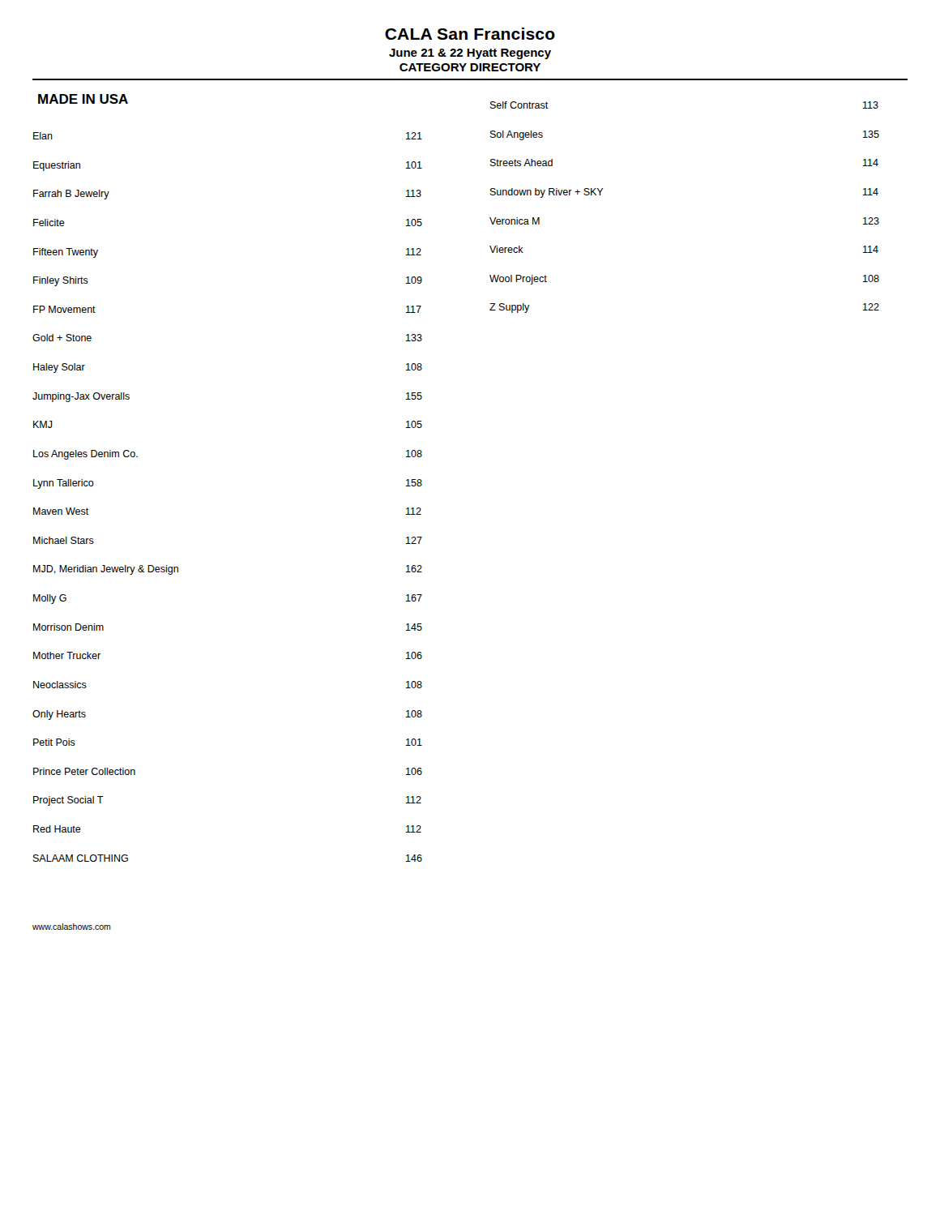CALA San Francisco
June 21 & 22 Hyatt Regency
CATEGORY DIRECTORY
MADE IN USA
| Elan | 121 |
| Equestrian | 101 |
| Farrah B Jewelry | 113 |
| Felicite | 105 |
| Fifteen Twenty | 112 |
| Finley Shirts | 109 |
| FP Movement | 117 |
| Gold + Stone | 133 |
| Haley Solar | 108 |
| Jumping-Jax Overalls | 155 |
| KMJ | 105 |
| Los Angeles Denim Co. | 108 |
| Lynn Tallerico | 158 |
| Maven West | 112 |
| Michael Stars | 127 |
| MJD, Meridian Jewelry & Design | 162 |
| Molly G | 167 |
| Morrison Denim | 145 |
| Mother Trucker | 106 |
| Neoclassics | 108 |
| Only Hearts | 108 |
| Petit Pois | 101 |
| Prince Peter Collection | 106 |
| Project Social T | 112 |
| Red Haute | 112 |
| SALAAM CLOTHING | 146 |
| Self Contrast | 113 |
| Sol Angeles | 135 |
| Streets Ahead | 114 |
| Sundown by River + SKY | 114 |
| Veronica M | 123 |
| Viereck | 114 |
| Wool Project | 108 |
| Z Supply | 122 |
www.calashows.com